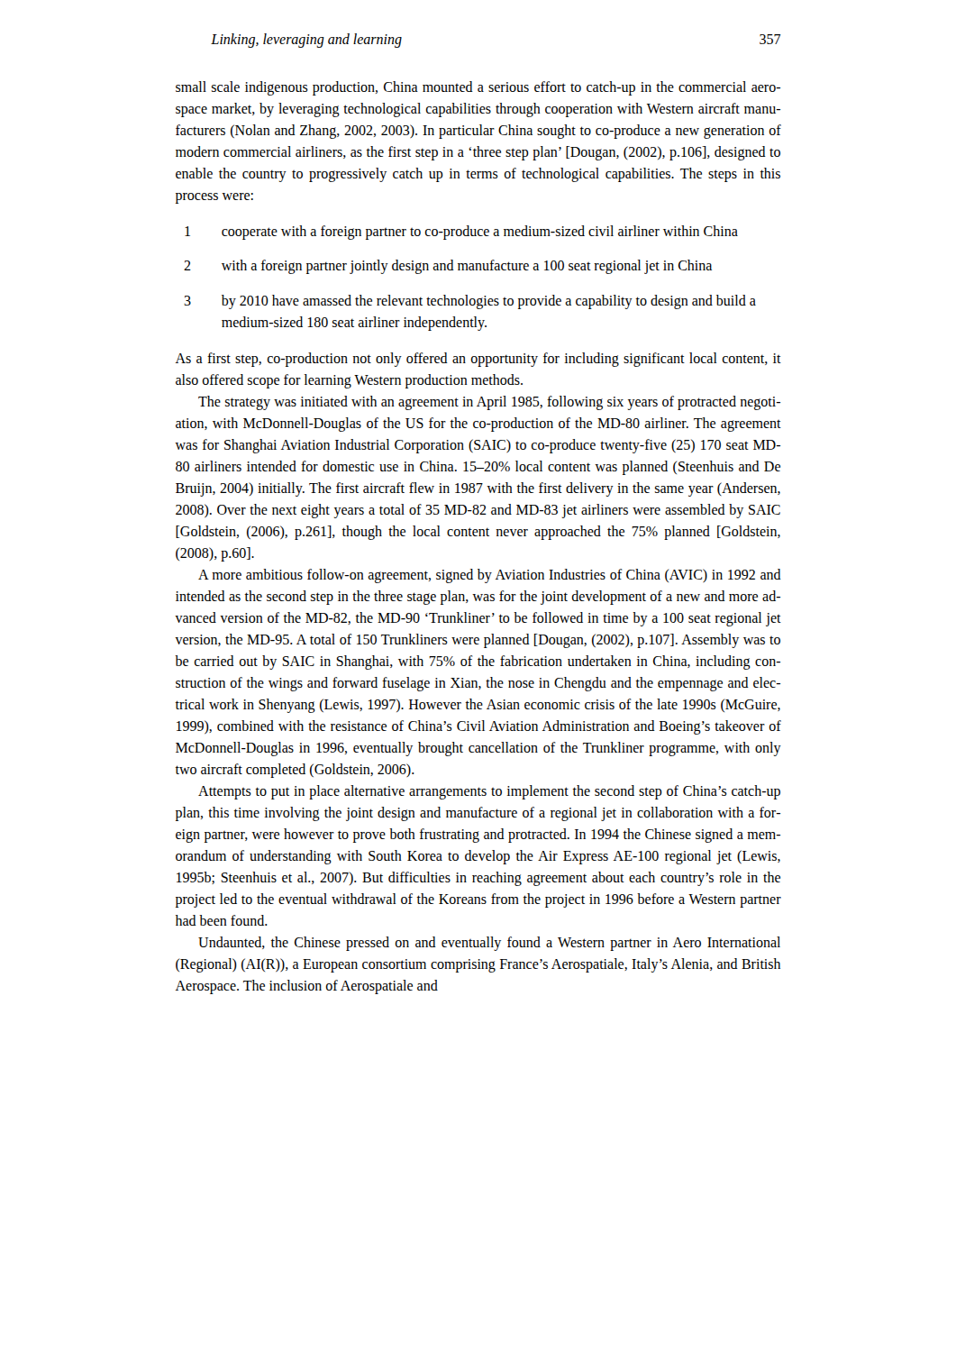Linking, leveraging and learning 357
small scale indigenous production, China mounted a serious effort to catch-up in the commercial aerospace market, by leveraging technological capabilities through cooperation with Western aircraft manufacturers (Nolan and Zhang, 2002, 2003). In particular China sought to co-produce a new generation of modern commercial airliners, as the first step in a ‘three step plan’ [Dougan, (2002), p.106], designed to enable the country to progressively catch up in terms of technological capabilities. The steps in this process were:
cooperate with a foreign partner to co-produce a medium-sized civil airliner within China
with a foreign partner jointly design and manufacture a 100 seat regional jet in China
by 2010 have amassed the relevant technologies to provide a capability to design and build a medium-sized 180 seat airliner independently.
As a first step, co-production not only offered an opportunity for including significant local content, it also offered scope for learning Western production methods.
The strategy was initiated with an agreement in April 1985, following six years of protracted negotiation, with McDonnell-Douglas of the US for the co-production of the MD-80 airliner. The agreement was for Shanghai Aviation Industrial Corporation (SAIC) to co-produce twenty-five (25) 170 seat MD-80 airliners intended for domestic use in China. 15–20% local content was planned (Steenhuis and De Bruijn, 2004) initially. The first aircraft flew in 1987 with the first delivery in the same year (Andersen, 2008). Over the next eight years a total of 35 MD-82 and MD-83 jet airliners were assembled by SAIC [Goldstein, (2006), p.261], though the local content never approached the 75% planned [Goldstein, (2008), p.60].
A more ambitious follow-on agreement, signed by Aviation Industries of China (AVIC) in 1992 and intended as the second step in the three stage plan, was for the joint development of a new and more advanced version of the MD-82, the MD-90 ‘Trunkliner’ to be followed in time by a 100 seat regional jet version, the MD-95. A total of 150 Trunkliners were planned [Dougan, (2002), p.107]. Assembly was to be carried out by SAIC in Shanghai, with 75% of the fabrication undertaken in China, including construction of the wings and forward fuselage in Xian, the nose in Chengdu and the empennage and electrical work in Shenyang (Lewis, 1997). However the Asian economic crisis of the late 1990s (McGuire, 1999), combined with the resistance of China’s Civil Aviation Administration and Boeing’s takeover of McDonnell-Douglas in 1996, eventually brought cancellation of the Trunkliner programme, with only two aircraft completed (Goldstein, 2006).
Attempts to put in place alternative arrangements to implement the second step of China’s catch-up plan, this time involving the joint design and manufacture of a regional jet in collaboration with a foreign partner, were however to prove both frustrating and protracted. In 1994 the Chinese signed a memorandum of understanding with South Korea to develop the Air Express AE-100 regional jet (Lewis, 1995b; Steenhuis et al., 2007). But difficulties in reaching agreement about each country’s role in the project led to the eventual withdrawal of the Koreans from the project in 1996 before a Western partner had been found.
Undaunted, the Chinese pressed on and eventually found a Western partner in Aero International (Regional) (AI(R)), a European consortium comprising France’s Aerospatiale, Italy’s Alenia, and British Aerospace. The inclusion of Aerospatiale and